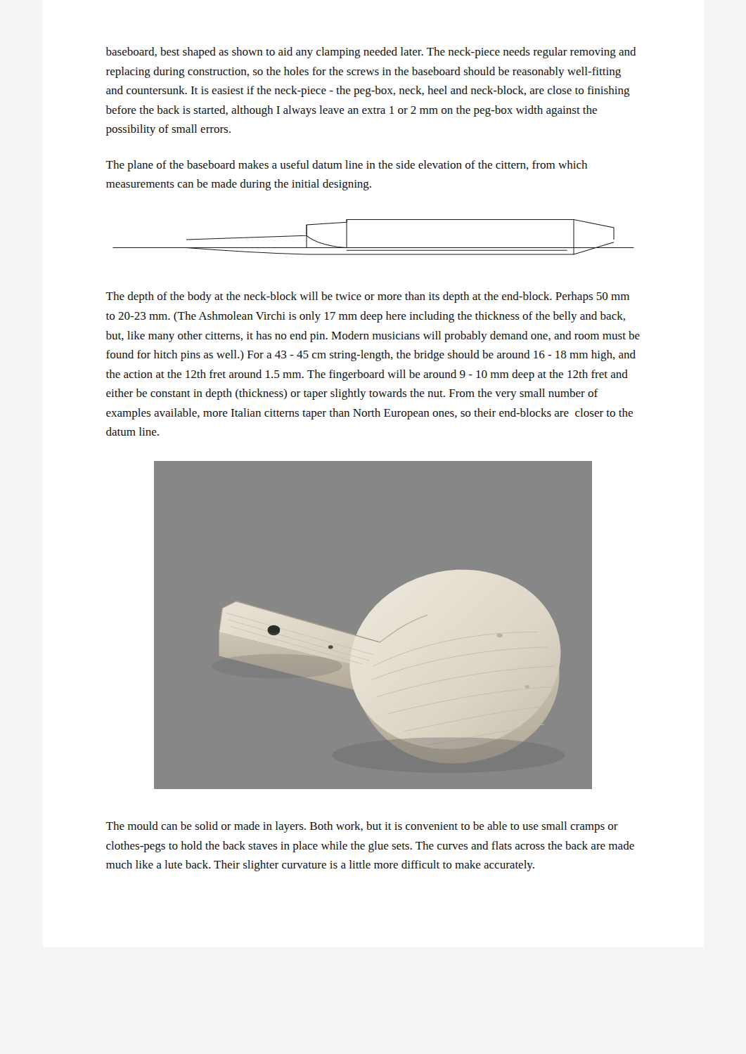baseboard, best shaped as shown to aid any clamping needed later. The neck-piece needs regular removing and replacing during construction, so the holes for the screws in the baseboard should be reasonably well-fitting and countersunk. It is easiest if the neck-piece - the peg-box, neck, heel and neck-block, are close to finishing before the back is started, although I always leave an extra 1 or 2 mm on the peg-box width against the possibility of small errors.
The plane of the baseboard makes a useful datum line in the side elevation of the cittern, from which measurements can be made during the initial designing.
The depth of the body at the neck-block will be twice or more than its depth at the end-block. Perhaps 50 mm to 20-23 mm. (The Ashmolean Virchi is only 17 mm deep here including the thickness of the belly and back, but, like many other citterns, it has no end pin. Modern musicians will probably demand one, and room must be found for hitch pins as well.) For a 43 - 45 cm string-length, the bridge should be around 16 - 18 mm high, and the action at the 12th fret around 1.5 mm. The fingerboard will be around 9 - 10 mm deep at the 12th fret and either be constant in depth (thickness) or taper slightly towards the nut. From the very small number of examples available, more Italian citterns taper than North European ones, so their end-blocks are closer to the datum line.
The mould can be solid or made in layers. Both work, but it is convenient to be able to use small cramps or clothes-pegs to hold the back staves in place while the glue sets. The curves and flats across the back are made much like a lute back. Their slighter curvature is a little more difficult to make accurately.